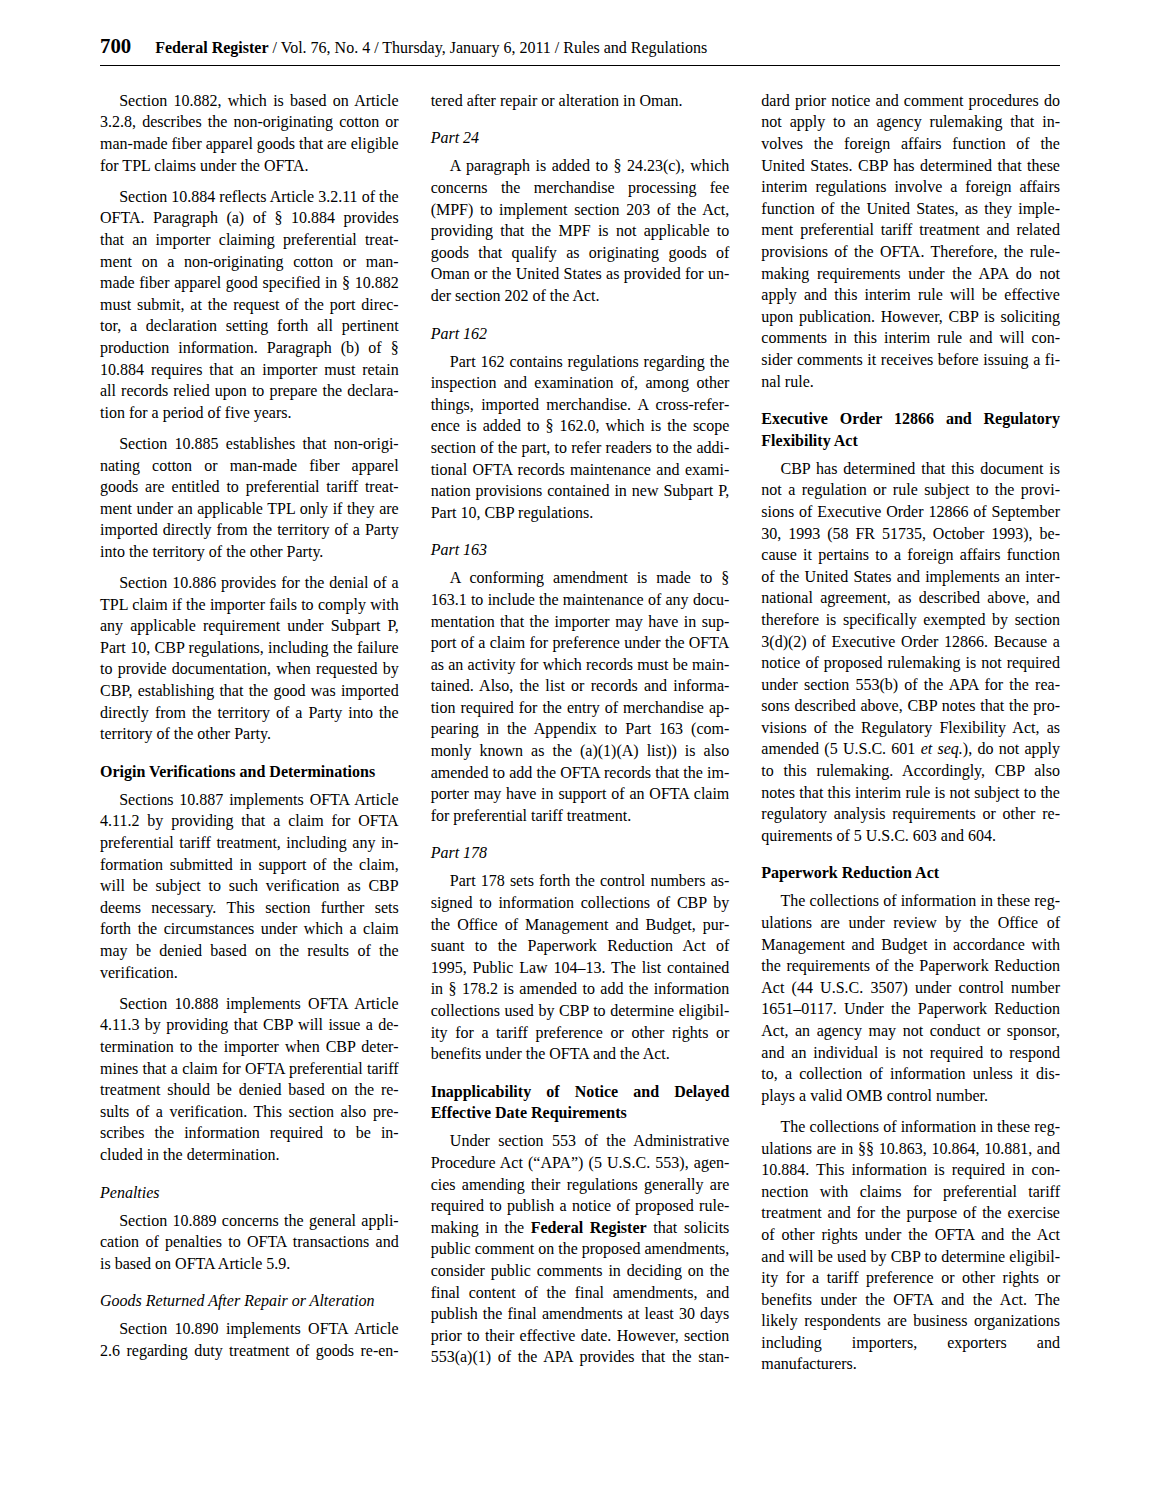700 Federal Register / Vol. 76, No. 4 / Thursday, January 6, 2011 / Rules and Regulations
Section 10.882, which is based on Article 3.2.8, describes the non-originating cotton or man-made fiber apparel goods that are eligible for TPL claims under the OFTA.
Section 10.884 reflects Article 3.2.11 of the OFTA. Paragraph (a) of § 10.884 provides that an importer claiming preferential treatment on a non-originating cotton or man-made fiber apparel good specified in § 10.882 must submit, at the request of the port director, a declaration setting forth all pertinent production information. Paragraph (b) of § 10.884 requires that an importer must retain all records relied upon to prepare the declaration for a period of five years.
Section 10.885 establishes that non-originating cotton or man-made fiber apparel goods are entitled to preferential tariff treatment under an applicable TPL only if they are imported directly from the territory of a Party into the territory of the other Party.
Section 10.886 provides for the denial of a TPL claim if the importer fails to comply with any applicable requirement under Subpart P, Part 10, CBP regulations, including the failure to provide documentation, when requested by CBP, establishing that the good was imported directly from the territory of a Party into the territory of the other Party.
Origin Verifications and Determinations
Sections 10.887 implements OFTA Article 4.11.2 by providing that a claim for OFTA preferential tariff treatment, including any information submitted in support of the claim, will be subject to such verification as CBP deems necessary. This section further sets forth the circumstances under which a claim may be denied based on the results of the verification.
Section 10.888 implements OFTA Article 4.11.3 by providing that CBP will issue a determination to the importer when CBP determines that a claim for OFTA preferential tariff treatment should be denied based on the results of a verification. This section also prescribes the information required to be included in the determination.
Penalties
Section 10.889 concerns the general application of penalties to OFTA transactions and is based on OFTA Article 5.9.
Goods Returned After Repair or Alteration
Section 10.890 implements OFTA Article 2.6 regarding duty treatment of goods re-entered after repair or alteration in Oman.
Part 24
A paragraph is added to § 24.23(c), which concerns the merchandise processing fee (MPF) to implement section 203 of the Act, providing that the MPF is not applicable to goods that qualify as originating goods of Oman or the United States as provided for under section 202 of the Act.
Part 162
Part 162 contains regulations regarding the inspection and examination of, among other things, imported merchandise. A cross-reference is added to § 162.0, which is the scope section of the part, to refer readers to the additional OFTA records maintenance and examination provisions contained in new Subpart P, Part 10, CBP regulations.
Part 163
A conforming amendment is made to § 163.1 to include the maintenance of any documentation that the importer may have in support of a claim for preference under the OFTA as an activity for which records must be maintained. Also, the list or records and information required for the entry of merchandise appearing in the Appendix to Part 163 (commonly known as the (a)(1)(A) list)) is also amended to add the OFTA records that the importer may have in support of an OFTA claim for preferential tariff treatment.
Part 178
Part 178 sets forth the control numbers assigned to information collections of CBP by the Office of Management and Budget, pursuant to the Paperwork Reduction Act of 1995, Public Law 104–13. The list contained in § 178.2 is amended to add the information collections used by CBP to determine eligibility for a tariff preference or other rights or benefits under the OFTA and the Act.
Inapplicability of Notice and Delayed Effective Date Requirements
Under section 553 of the Administrative Procedure Act (“APA”) (5 U.S.C. 553), agencies amending their regulations generally are required to publish a notice of proposed rulemaking in the Federal Register that solicits public comment on the proposed amendments, consider public comments in deciding on the final content of the final amendments, and publish the final amendments at least 30 days prior to their effective date. However, section 553(a)(1) of the APA provides that the standard prior notice and comment procedures do not apply to an agency rulemaking that involves the foreign affairs function of the United States. CBP has determined that these interim regulations involve a foreign affairs function of the United States, as they implement preferential tariff treatment and related provisions of the OFTA. Therefore, the rulemaking requirements under the APA do not apply and this interim rule will be effective upon publication. However, CBP is soliciting comments in this interim rule and will consider comments it receives before issuing a final rule.
Executive Order 12866 and Regulatory Flexibility Act
CBP has determined that this document is not a regulation or rule subject to the provisions of Executive Order 12866 of September 30, 1993 (58 FR 51735, October 1993), because it pertains to a foreign affairs function of the United States and implements an international agreement, as described above, and therefore is specifically exempted by section 3(d)(2) of Executive Order 12866. Because a notice of proposed rulemaking is not required under section 553(b) of the APA for the reasons described above, CBP notes that the provisions of the Regulatory Flexibility Act, as amended (5 U.S.C. 601 et seq.), do not apply to this rulemaking. Accordingly, CBP also notes that this interim rule is not subject to the regulatory analysis requirements or other requirements of 5 U.S.C. 603 and 604.
Paperwork Reduction Act
The collections of information in these regulations are under review by the Office of Management and Budget in accordance with the requirements of the Paperwork Reduction Act (44 U.S.C. 3507) under control number 1651–0117. Under the Paperwork Reduction Act, an agency may not conduct or sponsor, and an individual is not required to respond to, a collection of information unless it displays a valid OMB control number.
The collections of information in these regulations are in §§ 10.863, 10.864, 10.881, and 10.884. This information is required in connection with claims for preferential tariff treatment and for the purpose of the exercise of other rights under the OFTA and the Act and will be used by CBP to determine eligibility for a tariff preference or other rights or benefits under the OFTA and the Act. The likely respondents are business organizations including importers, exporters and manufacturers.